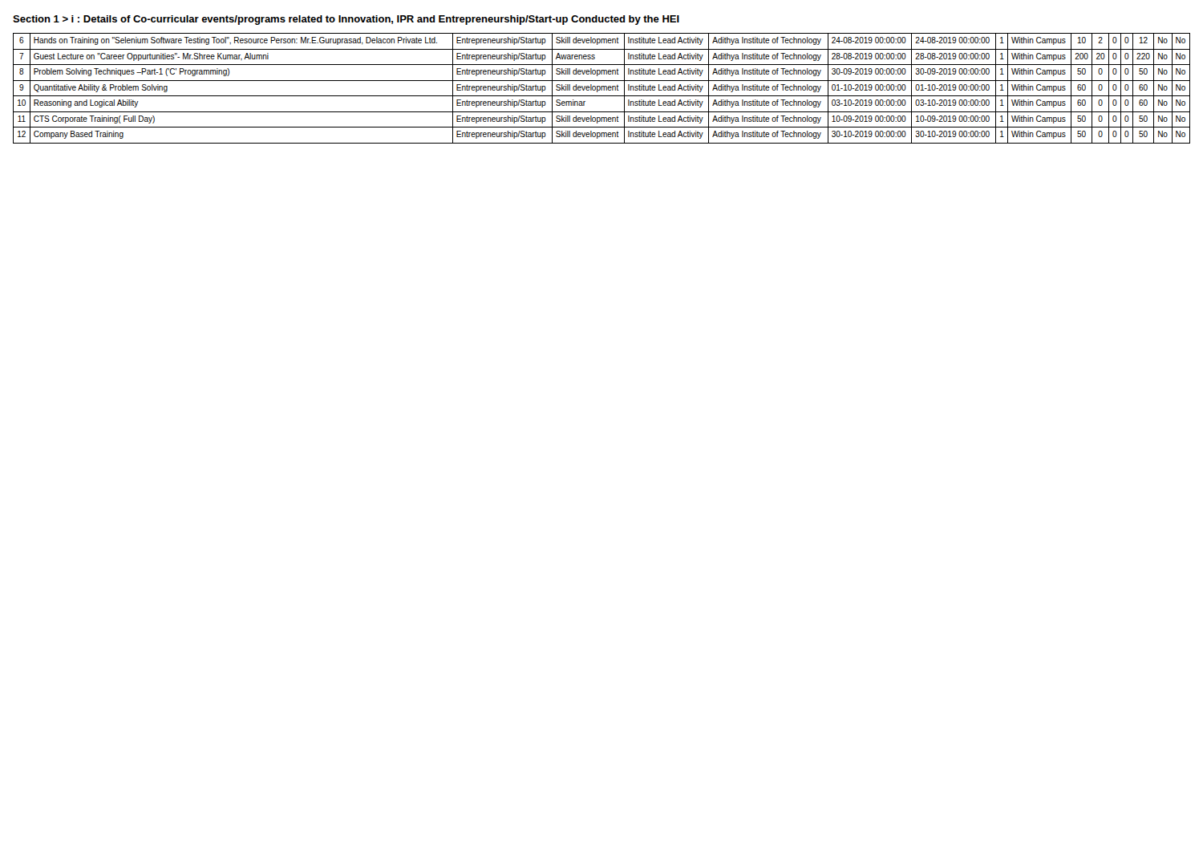Section 1 > i : Details of Co-curricular events/programs related to Innovation, IPR and Entrepreneurship/Start-up Conducted by the HEI
| 6 | Hands on Training on "Selenium Software Testing Tool", Resource Person: Mr.E.Guruprasad, Delacon Private Ltd. | Entrepreneurship/Startup | Skill development | Institute Lead Activity | Adithya Institute of Technology | 24-08-2019 00:00:00 | 24-08-2019 00:00:00 | 1 | Within Campus | 10 | 2 | 0 | 0 | 12 | No | No |
| 7 | Guest Lecture on "Career Oppurtunities"- Mr.Shree Kumar, Alumni | Entrepreneurship/Startup | Awareness | Institute Lead Activity | Adithya Institute of Technology | 28-08-2019 00:00:00 | 28-08-2019 00:00:00 | 1 | Within Campus | 200 | 20 | 0 | 0 | 220 | No | No |
| 8 | Problem Solving Techniques –Part-1 ('C' Programming) | Entrepreneurship/Startup | Skill development | Institute Lead Activity | Adithya Institute of Technology | 30-09-2019 00:00:00 | 30-09-2019 00:00:00 | 1 | Within Campus | 50 | 0 | 0 | 0 | 50 | No | No |
| 9 | Quantitative Ability & Problem Solving | Entrepreneurship/Startup | Skill development | Institute Lead Activity | Adithya Institute of Technology | 01-10-2019 00:00:00 | 01-10-2019 00:00:00 | 1 | Within Campus | 60 | 0 | 0 | 0 | 60 | No | No |
| 10 | Reasoning and Logical Ability | Entrepreneurship/Startup | Seminar | Institute Lead Activity | Adithya Institute of Technology | 03-10-2019 00:00:00 | 03-10-2019 00:00:00 | 1 | Within Campus | 60 | 0 | 0 | 0 | 60 | No | No |
| 11 | CTS Corporate Training( Full Day) | Entrepreneurship/Startup | Skill development | Institute Lead Activity | Adithya Institute of Technology | 10-09-2019 00:00:00 | 10-09-2019 00:00:00 | 1 | Within Campus | 50 | 0 | 0 | 0 | 50 | No | No |
| 12 | Company Based Training | Entrepreneurship/Startup | Skill development | Institute Lead Activity | Adithya Institute of Technology | 30-10-2019 00:00:00 | 30-10-2019 00:00:00 | 1 | Within Campus | 50 | 0 | 0 | 0 | 50 | No | No |